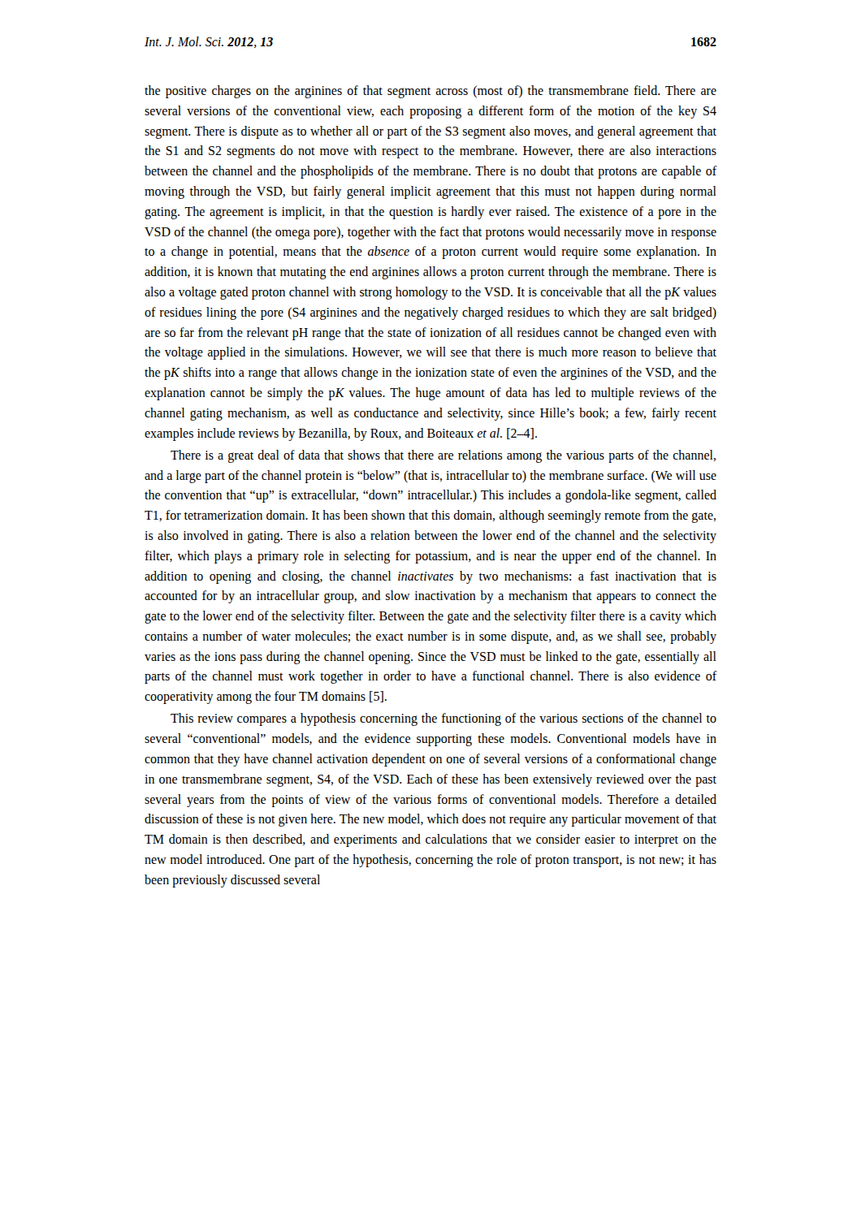Int. J. Mol. Sci. 2012, 13 1682
the positive charges on the arginines of that segment across (most of) the transmembrane field. There are several versions of the conventional view, each proposing a different form of the motion of the key S4 segment. There is dispute as to whether all or part of the S3 segment also moves, and general agreement that the S1 and S2 segments do not move with respect to the membrane. However, there are also interactions between the channel and the phospholipids of the membrane. There is no doubt that protons are capable of moving through the VSD, but fairly general implicit agreement that this must not happen during normal gating. The agreement is implicit, in that the question is hardly ever raised. The existence of a pore in the VSD of the channel (the omega pore), together with the fact that protons would necessarily move in response to a change in potential, means that the absence of a proton current would require some explanation. In addition, it is known that mutating the end arginines allows a proton current through the membrane. There is also a voltage gated proton channel with strong homology to the VSD. It is conceivable that all the pK values of residues lining the pore (S4 arginines and the negatively charged residues to which they are salt bridged) are so far from the relevant pH range that the state of ionization of all residues cannot be changed even with the voltage applied in the simulations. However, we will see that there is much more reason to believe that the pK shifts into a range that allows change in the ionization state of even the arginines of the VSD, and the explanation cannot be simply the pK values. The huge amount of data has led to multiple reviews of the channel gating mechanism, as well as conductance and selectivity, since Hille’s book; a few, fairly recent examples include reviews by Bezanilla, by Roux, and Boiteaux et al. [2–4].
There is a great deal of data that shows that there are relations among the various parts of the channel, and a large part of the channel protein is “below” (that is, intracellular to) the membrane surface. (We will use the convention that “up” is extracellular, “down” intracellular.) This includes a gondola-like segment, called T1, for tetramerization domain. It has been shown that this domain, although seemingly remote from the gate, is also involved in gating. There is also a relation between the lower end of the channel and the selectivity filter, which plays a primary role in selecting for potassium, and is near the upper end of the channel. In addition to opening and closing, the channel inactivates by two mechanisms: a fast inactivation that is accounted for by an intracellular group, and slow inactivation by a mechanism that appears to connect the gate to the lower end of the selectivity filter. Between the gate and the selectivity filter there is a cavity which contains a number of water molecules; the exact number is in some dispute, and, as we shall see, probably varies as the ions pass during the channel opening. Since the VSD must be linked to the gate, essentially all parts of the channel must work together in order to have a functional channel. There is also evidence of cooperativity among the four TM domains [5].
This review compares a hypothesis concerning the functioning of the various sections of the channel to several “conventional” models, and the evidence supporting these models. Conventional models have in common that they have channel activation dependent on one of several versions of a conformational change in one transmembrane segment, S4, of the VSD. Each of these has been extensively reviewed over the past several years from the points of view of the various forms of conventional models. Therefore a detailed discussion of these is not given here. The new model, which does not require any particular movement of that TM domain is then described, and experiments and calculations that we consider easier to interpret on the new model introduced. One part of the hypothesis, concerning the role of proton transport, is not new; it has been previously discussed several